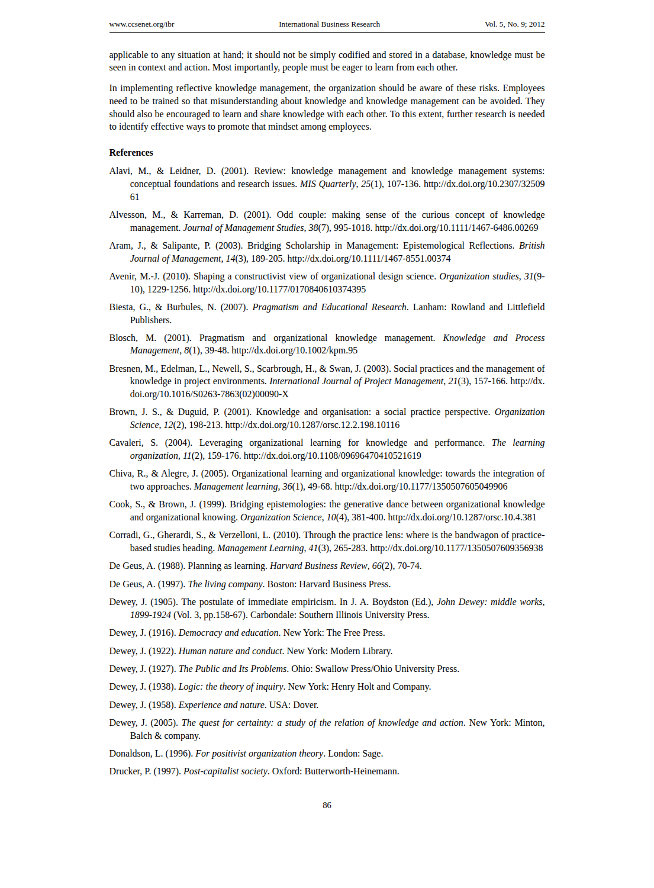www.ccsenet.org/ibr International Business Research Vol. 5, No. 9; 2012
applicable to any situation at hand; it should not be simply codified and stored in a database, knowledge must be seen in context and action. Most importantly, people must be eager to learn from each other.
In implementing reflective knowledge management, the organization should be aware of these risks. Employees need to be trained so that misunderstanding about knowledge and knowledge management can be avoided. They should also be encouraged to learn and share knowledge with each other. To this extent, further research is needed to identify effective ways to promote that mindset among employees.
References
Alavi, M., & Leidner, D. (2001). Review: knowledge management and knowledge management systems: conceptual foundations and research issues. MIS Quarterly, 25(1), 107-136. http://dx.doi.org/10.2307/3250961
Alvesson, M., & Karreman, D. (2001). Odd couple: making sense of the curious concept of knowledge management. Journal of Management Studies, 38(7), 995-1018. http://dx.doi.org/10.1111/1467-6486.00269
Aram, J., & Salipante, P. (2003). Bridging Scholarship in Management: Epistemological Reflections. British Journal of Management, 14(3), 189-205. http://dx.doi.org/10.1111/1467-8551.00374
Avenir, M.-J. (2010). Shaping a constructivist view of organizational design science. Organization studies, 31(9-10), 1229-1256. http://dx.doi.org/10.1177/0170840610374395
Biesta, G., & Burbules, N. (2007). Pragmatism and Educational Research. Lanham: Rowland and Littlefield Publishers.
Blosch, M. (2001). Pragmatism and organizational knowledge management. Knowledge and Process Management, 8(1), 39-48. http://dx.doi.org/10.1002/kpm.95
Bresnen, M., Edelman, L., Newell, S., Scarbrough, H., & Swan, J. (2003). Social practices and the management of knowledge in project environments. International Journal of Project Management, 21(3), 157-166. http://dx.doi.org/10.1016/S0263-7863(02)00090-X
Brown, J. S., & Duguid, P. (2001). Knowledge and organisation: a social practice perspective. Organization Science, 12(2), 198-213. http://dx.doi.org/10.1287/orsc.12.2.198.10116
Cavaleri, S. (2004). Leveraging organizational learning for knowledge and performance. The learning organization, 11(2), 159-176. http://dx.doi.org/10.1108/09696470410521619
Chiva, R., & Alegre, J. (2005). Organizational learning and organizational knowledge: towards the integration of two approaches. Management learning, 36(1), 49-68. http://dx.doi.org/10.1177/1350507605049906
Cook, S., & Brown, J. (1999). Bridging epistemologies: the generative dance between organizational knowledge and organizational knowing. Organization Science, 10(4), 381-400. http://dx.doi.org/10.1287/orsc.10.4.381
Corradi, G., Gherardi, S., & Verzelloni, L. (2010). Through the practice lens: where is the bandwagon of practice-based studies heading. Management Learning, 41(3), 265-283. http://dx.doi.org/10.1177/1350507609356938
De Geus, A. (1988). Planning as learning. Harvard Business Review, 66(2), 70-74.
De Geus, A. (1997). The living company. Boston: Harvard Business Press.
Dewey, J. (1905). The postulate of immediate empiricism. In J. A. Boydston (Ed.), John Dewey: middle works, 1899-1924 (Vol. 3, pp.158-67). Carbondale: Southern Illinois University Press.
Dewey, J. (1916). Democracy and education. New York: The Free Press.
Dewey, J. (1922). Human nature and conduct. New York: Modern Library.
Dewey, J. (1927). The Public and Its Problems. Ohio: Swallow Press/Ohio University Press.
Dewey, J. (1938). Logic: the theory of inquiry. New York: Henry Holt and Company.
Dewey, J. (1958). Experience and nature. USA: Dover.
Dewey, J. (2005). The quest for certainty: a study of the relation of knowledge and action. New York: Minton, Balch & company.
Donaldson, L. (1996). For positivist organization theory. London: Sage.
Drucker, P. (1997). Post-capitalist society. Oxford: Butterworth-Heinemann.
86